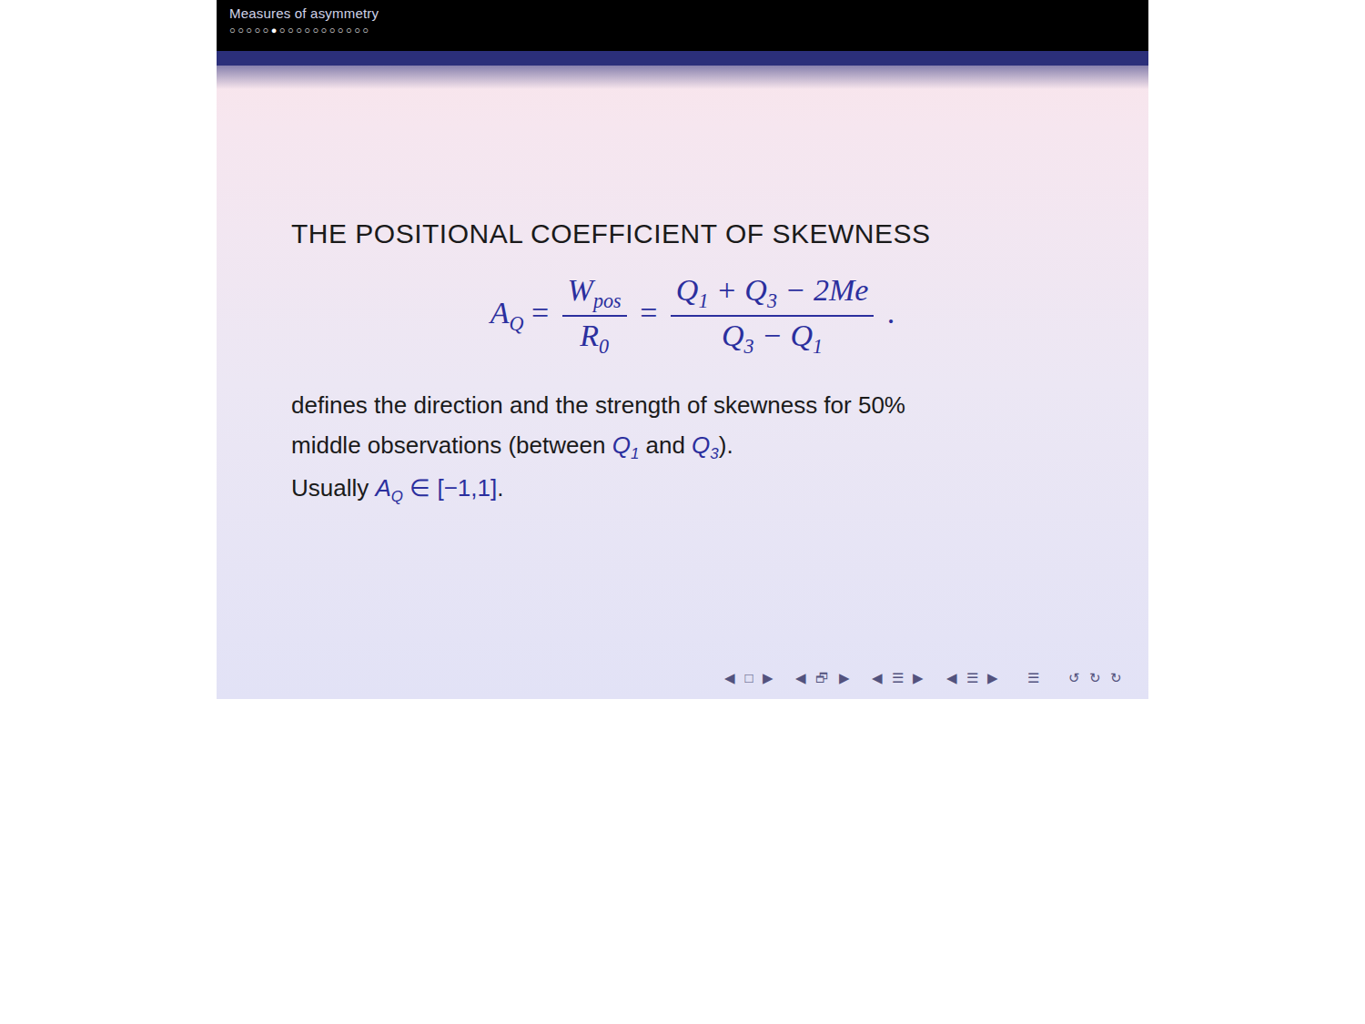Measures of asymmetry
○○○○○●○○○○○○○○○○○
THE POSITIONAL COEFFICIENT OF SKEWNESS
AQ = Wpos R0 = Q1 + Q3 − 2Me Q3 − Q1 .
defines the direction and the strength of skewness for 50%
middle observations (between Q1 and Q3).
Usually AQ ∈ [−1,1].
◀ □ ▶ ◀ 🗗 ▶ ◀ ☰ ▶ ◀ ☰ ▶ ☰ ↺ ↻ ↻